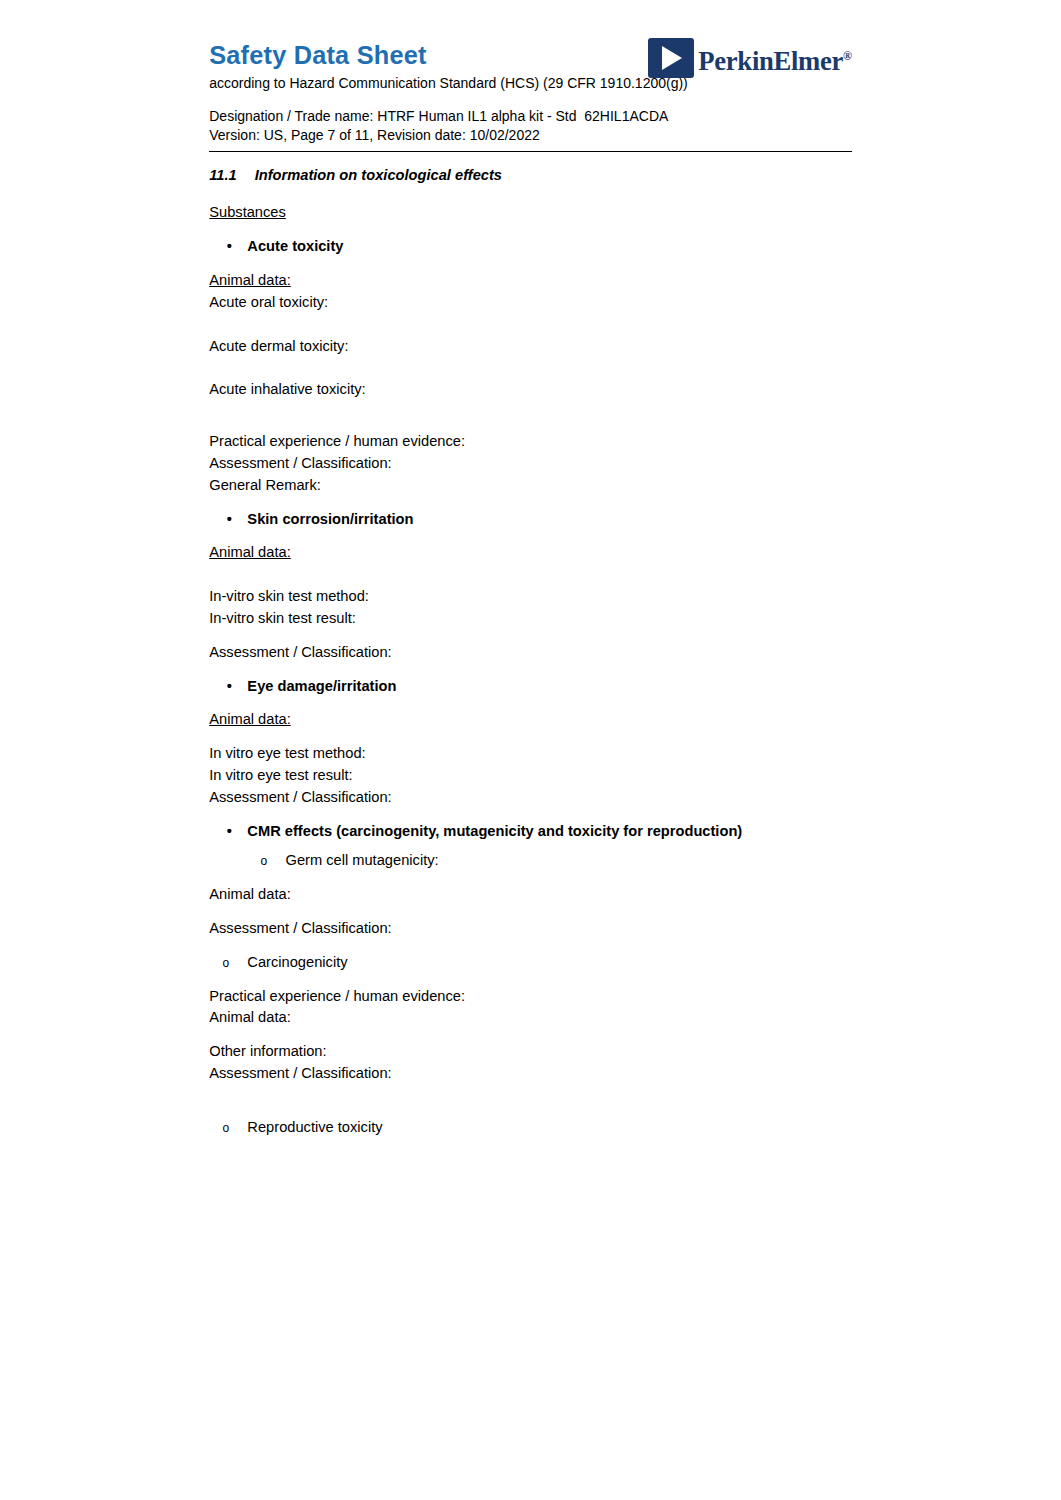PerkinElmer®
Safety Data Sheet
according to Hazard Communication Standard (HCS) (29 CFR 1910.1200(g))
Designation / Trade name: HTRF Human IL1 alpha kit - Std 62HIL1ACDA
Version: US, Page 7 of 11, Revision date: 10/02/2022
11.1 Information on toxicological effects
Substances
Acute toxicity
Animal data:
Acute oral toxicity:
Acute dermal toxicity:
Acute inhalative toxicity:
Practical experience / human evidence:
Assessment / Classification:
General Remark:
Skin corrosion/irritation
Animal data:
In-vitro skin test method:
In-vitro skin test result:
Assessment / Classification:
Eye damage/irritation
Animal data:
In vitro eye test method:
In vitro eye test result:
Assessment / Classification:
CMR effects (carcinogenity, mutagenicity and toxicity for reproduction)
Germ cell mutagenicity:
Animal data:
Assessment / Classification:
Carcinogenicity
Practical experience / human evidence:
Animal data:
Other information:
Assessment / Classification:
Reproductive toxicity